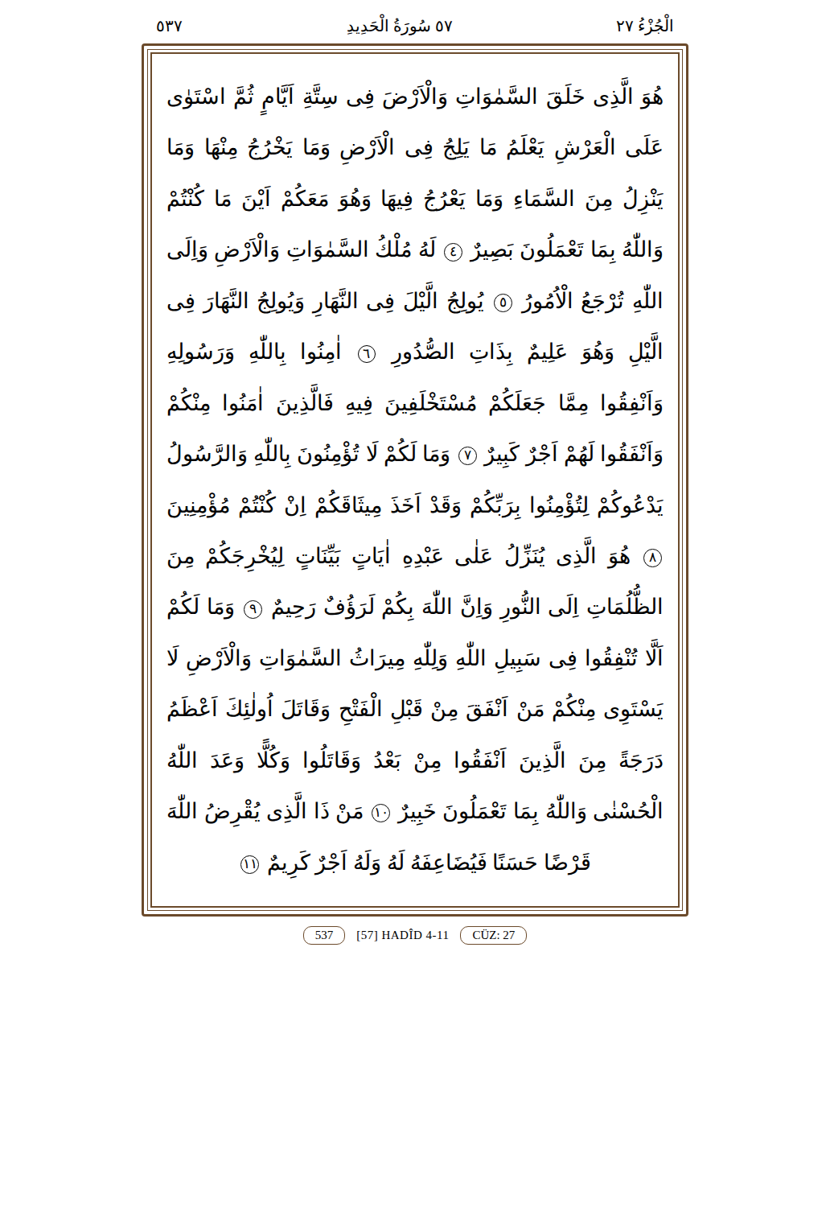الْجُزْءُ ٢٧
٥٧ سُورَةُ الْحَدِيدِ
٥٣٧
هُوَ الَّذِى خَلَقَ السَّمٰوَاتِ وَالْاَرْضَ فِى سِتَّةِ اَيَّامٍ ثُمَّ اسْتَوٰى عَلَى الْعَرْشِ يَعْلَمُ مَا يَلِجُ فِى الْاَرْضِ وَمَا يَخْرُجُ مِنْهَا وَمَا يَنْزِلُ مِنَ السَّمَاءِ وَمَا يَعْرُجُ فِيهَا وَهُوَ مَعَكُمْ اَيْنَ مَا كُنْتُمْ وَاللّٰهُ بِمَا تَعْمَلُونَ بَصِيرٌ ٤ لَهُ مُلْكُ السَّمٰوَاتِ وَالْاَرْضِ وَاِلَى اللّٰهِ تُرْجَعُ الْاُمُورُ ٥ يُولِجُ الَّيْلَ فِى النَّهَارِ وَيُولِجُ النَّهَارَ فِى الَّيْلِ وَهُوَ عَلِيمٌ بِذَاتِ الصُّدُورِ ٦ اٰمِنُوا بِاللّٰهِ وَرَسُولِهِ وَاَنْفِقُوا مِمَّا جَعَلَكُمْ مُسْتَخْلَفِينَ فِيهِ فَالَّذِينَ اٰمَنُوا مِنْكُمْ وَاَنْفَقُوا لَهُمْ اَجْرٌ كَبِيرٌ ٧ وَمَا لَكُمْ لَا تُؤْمِنُونَ بِاللّٰهِ وَالرَّسُولُ يَدْعُوكُمْ لِتُؤْمِنُوا بِرَبِّكُمْ وَقَدْ اَخَذَ مِيثَاقَكُمْ اِنْ كُنْتُمْ مُؤْمِنِينَ ٨ هُوَ الَّذِى يُنَزِّلُ عَلٰى عَبْدِهِ اٰيَاتٍ بَيِّنَاتٍ لِيُخْرِجَكُمْ مِنَ الظُّلُمَاتِ اِلَى النُّورِ وَاِنَّ اللّٰهَ بِكُمْ لَرَؤُفٌ رَحِيمٌ ٩ وَمَا لَكُمْ اَلَّا تُنْفِقُوا فِى سَبِيلِ اللّٰهِ وَلِلّٰهِ مِيرَاثُ السَّمٰوَاتِ وَالْاَرْضِ لَا يَسْتَوِى مِنْكُمْ مَنْ اَنْفَقَ مِنْ قَبْلِ الْفَتْحِ وَقَاتَلَ اُولٰئِكَ اَعْظَمُ دَرَجَةً مِنَ الَّذِينَ اَنْفَقُوا مِنْ بَعْدُ وَقَاتَلُوا وَكُلًّا وَعَدَ اللّٰهُ الْحُسْنٰى وَاللّٰهُ بِمَا تَعْمَلُونَ خَبِيرٌ ١٠ مَنْ ذَا الَّذِى يُقْرِضُ اللّٰهَ قَرْضًا حَسَنًا فَيُضَاعِفَهُ لَهُ وَلَهُ اَجْرٌ كَرِيمٌ ١١
537
[57] HADÎD 4-11
CÜZ: 27